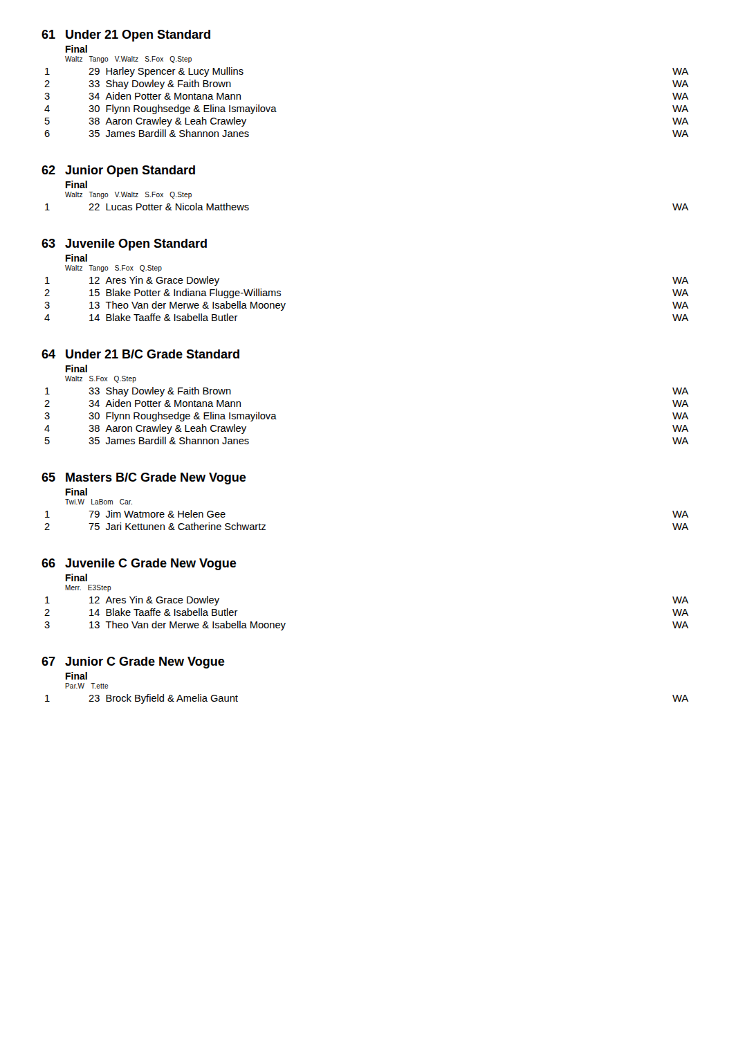61 Under 21 Open Standard
Final
Waltz Tango V.Waltz S.Fox Q.Step
| 1 | 29 Harley Spencer & Lucy Mullins | WA |
| 2 | 33 Shay Dowley & Faith Brown | WA |
| 3 | 34 Aiden Potter & Montana Mann | WA |
| 4 | 30 Flynn Roughsedge & Elina Ismayilova | WA |
| 5 | 38 Aaron Crawley & Leah Crawley | WA |
| 6 | 35 James Bardill & Shannon Janes | WA |
62 Junior Open Standard
Final
Waltz Tango V.Waltz S.Fox Q.Step
| 1 | 22 Lucas Potter & Nicola Matthews | WA |
63 Juvenile Open Standard
Final
Waltz Tango S.Fox Q.Step
| 1 | 12 Ares Yin & Grace Dowley | WA |
| 2 | 15 Blake Potter & Indiana Flugge-Williams | WA |
| 3 | 13 Theo Van der Merwe & Isabella Mooney | WA |
| 4 | 14 Blake Taaffe & Isabella Butler | WA |
64 Under 21 B/C Grade Standard
Final
Waltz S.Fox Q.Step
| 1 | 33 Shay Dowley & Faith Brown | WA |
| 2 | 34 Aiden Potter & Montana Mann | WA |
| 3 | 30 Flynn Roughsedge & Elina Ismayilova | WA |
| 4 | 38 Aaron Crawley & Leah Crawley | WA |
| 5 | 35 James Bardill & Shannon Janes | WA |
65 Masters B/C Grade New Vogue
Final
Twi.W LaBom Car.
| 1 | 79 Jim Watmore & Helen Gee | WA |
| 2 | 75 Jari Kettunen & Catherine Schwartz | WA |
66 Juvenile C Grade New Vogue
Final
Merr. E3Step
| 1 | 12 Ares Yin & Grace Dowley | WA |
| 2 | 14 Blake Taaffe & Isabella Butler | WA |
| 3 | 13 Theo Van der Merwe & Isabella Mooney | WA |
67 Junior C Grade New Vogue
Final
Par.W T.ette
| 1 | 23 Brock Byfield & Amelia Gaunt | WA |